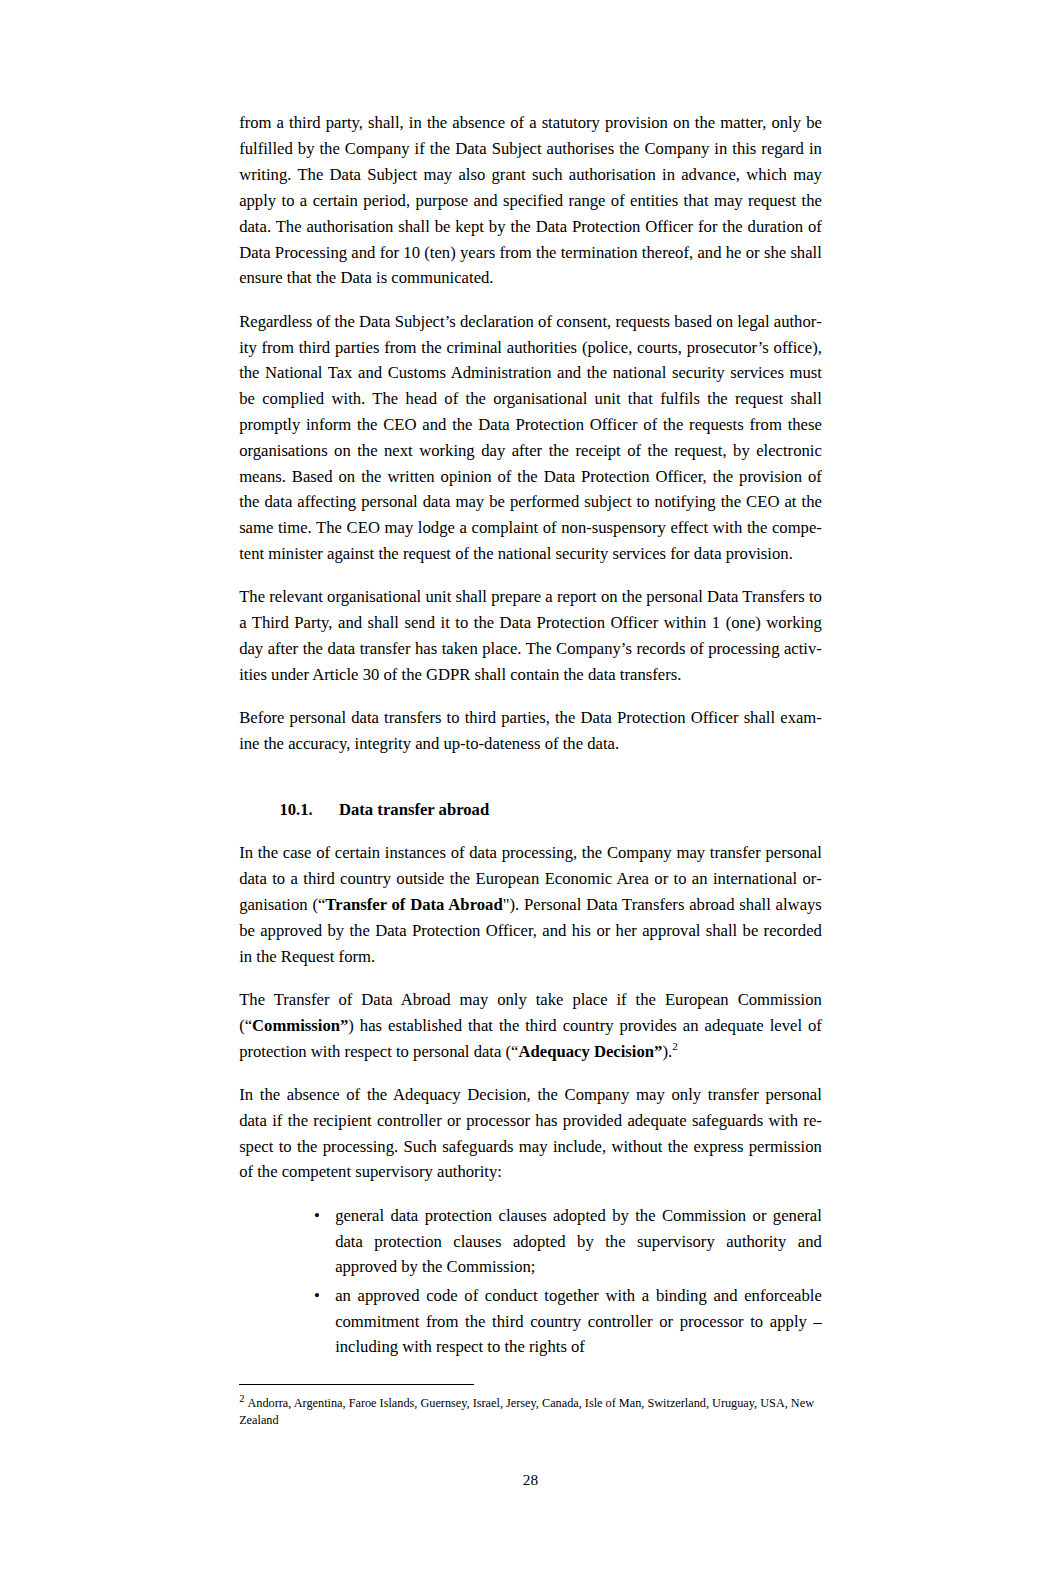from a third party, shall, in the absence of a statutory provision on the matter, only be fulfilled by the Company if the Data Subject authorises the Company in this regard in writing. The Data Subject may also grant such authorisation in advance, which may apply to a certain period, purpose and specified range of entities that may request the data. The authorisation shall be kept by the Data Protection Officer for the duration of Data Processing and for 10 (ten) years from the termination thereof, and he or she shall ensure that the Data is communicated.
Regardless of the Data Subject’s declaration of consent, requests based on legal authority from third parties from the criminal authorities (police, courts, prosecutor’s office), the National Tax and Customs Administration and the national security services must be complied with. The head of the organisational unit that fulfils the request shall promptly inform the CEO and the Data Protection Officer of the requests from these organisations on the next working day after the receipt of the request, by electronic means. Based on the written opinion of the Data Protection Officer, the provision of the data affecting personal data may be performed subject to notifying the CEO at the same time. The CEO may lodge a complaint of non-suspensory effect with the competent minister against the request of the national security services for data provision.
The relevant organisational unit shall prepare a report on the personal Data Transfers to a Third Party, and shall send it to the Data Protection Officer within 1 (one) working day after the data transfer has taken place. The Company’s records of processing activities under Article 30 of the GDPR shall contain the data transfers.
Before personal data transfers to third parties, the Data Protection Officer shall examine the accuracy, integrity and up-to-dateness of the data.
10.1. Data transfer abroad
In the case of certain instances of data processing, the Company may transfer personal data to a third country outside the European Economic Area or to an international organisation (“Transfer of Data Abroad"). Personal Data Transfers abroad shall always be approved by the Data Protection Officer, and his or her approval shall be recorded in the Request form.
The Transfer of Data Abroad may only take place if the European Commission (“Commission”) has established that the third country provides an adequate level of protection with respect to personal data (“Adequacy Decision”).2
In the absence of the Adequacy Decision, the Company may only transfer personal data if the recipient controller or processor has provided adequate safeguards with respect to the processing. Such safeguards may include, without the express permission of the competent supervisory authority:
general data protection clauses adopted by the Commission or general data protection clauses adopted by the supervisory authority and approved by the Commission;
an approved code of conduct together with a binding and enforceable commitment from the third country controller or processor to apply – including with respect to the rights of
2 Andorra, Argentina, Faroe Islands, Guernsey, Israel, Jersey, Canada, Isle of Man, Switzerland, Uruguay, USA, New Zealand
28